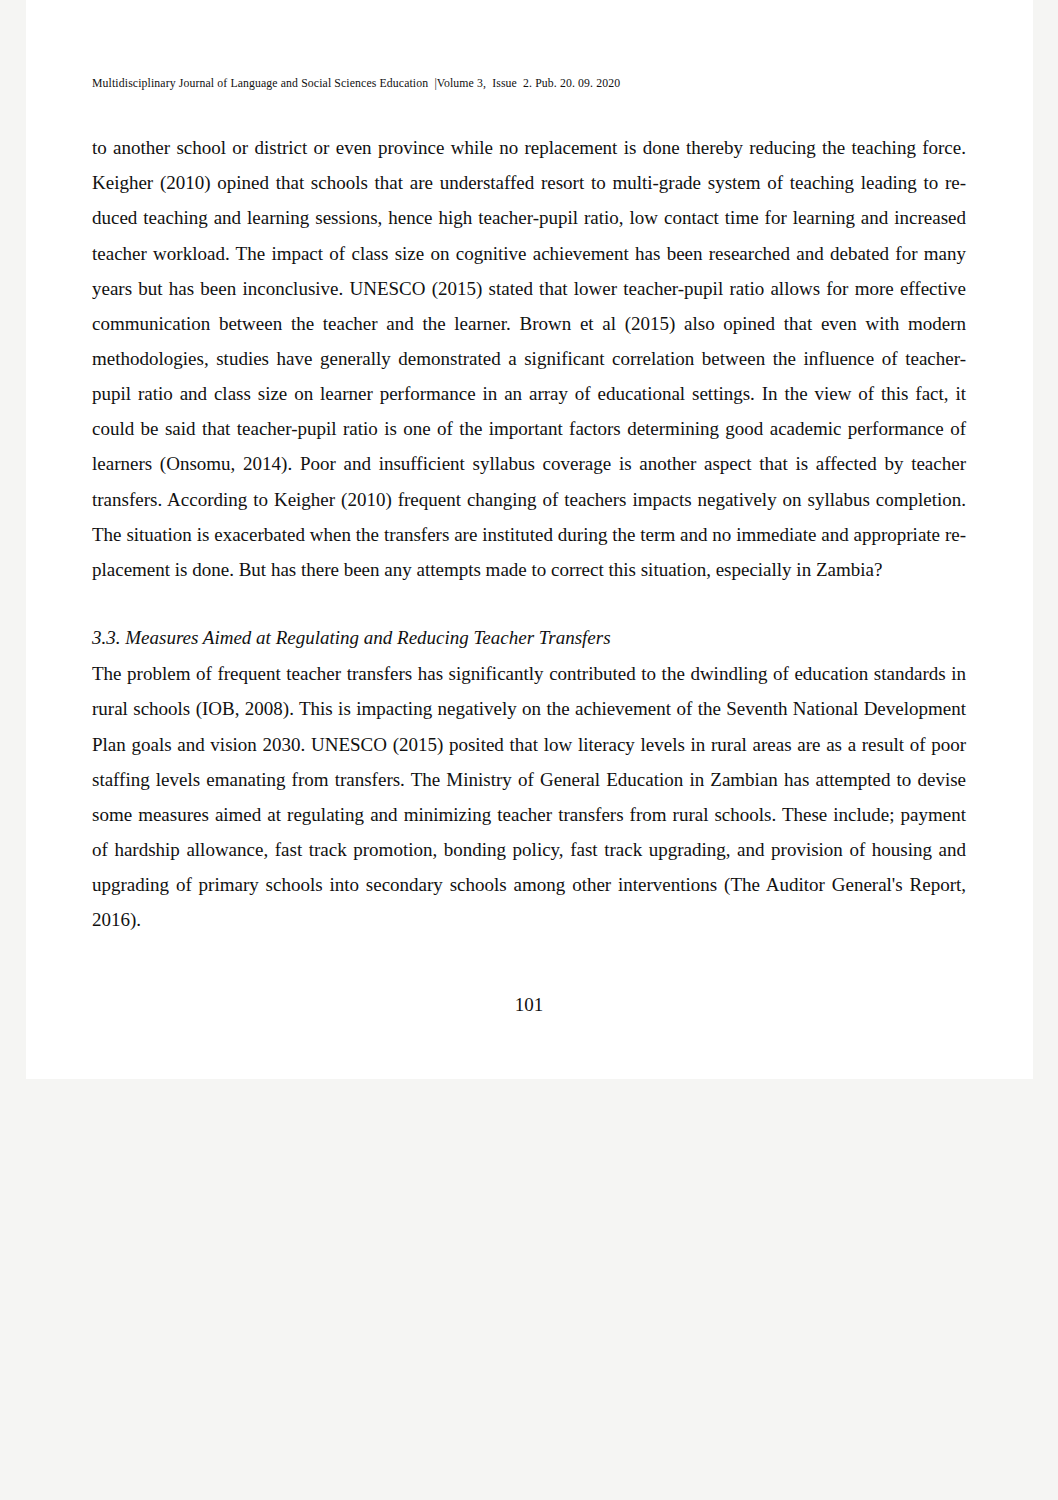Multidisciplinary Journal of Language and Social Sciences Education |Volume 3, Issue 2. Pub. 20. 09. 2020
to another school or district or even province while no replacement is done thereby reducing the teaching force. Keigher (2010) opined that schools that are understaffed resort to multi-grade system of teaching leading to reduced teaching and learning sessions, hence high teacher-pupil ratio, low contact time for learning and increased teacher workload. The impact of class size on cognitive achievement has been researched and debated for many years but has been inconclusive. UNESCO (2015) stated that lower teacher-pupil ratio allows for more effective communication between the teacher and the learner. Brown et al (2015) also opined that even with modern methodologies, studies have generally demonstrated a significant correlation between the influence of teacher-pupil ratio and class size on learner performance in an array of educational settings. In the view of this fact, it could be said that teacher-pupil ratio is one of the important factors determining good academic performance of learners (Onsomu, 2014). Poor and insufficient syllabus coverage is another aspect that is affected by teacher transfers. According to Keigher (2010) frequent changing of teachers impacts negatively on syllabus completion. The situation is exacerbated when the transfers are instituted during the term and no immediate and appropriate replacement is done. But has there been any attempts made to correct this situation, especially in Zambia?
3.3. Measures Aimed at Regulating and Reducing Teacher Transfers
The problem of frequent teacher transfers has significantly contributed to the dwindling of education standards in rural schools (IOB, 2008). This is impacting negatively on the achievement of the Seventh National Development Plan goals and vision 2030. UNESCO (2015) posited that low literacy levels in rural areas are as a result of poor staffing levels emanating from transfers. The Ministry of General Education in Zambian has attempted to devise some measures aimed at regulating and minimizing teacher transfers from rural schools. These include; payment of hardship allowance, fast track promotion, bonding policy, fast track upgrading, and provision of housing and upgrading of primary schools into secondary schools among other interventions (The Auditor General's Report, 2016).
101